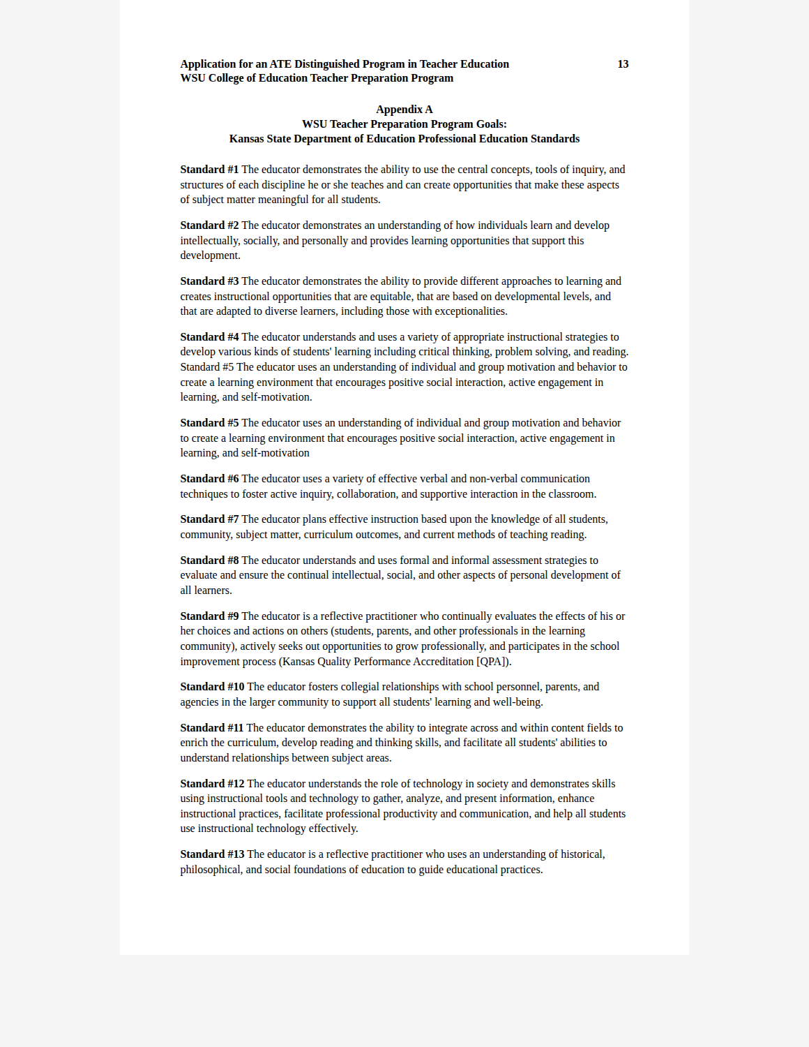13 Application for an ATE Distinguished Program in Teacher Education
WSU College of Education Teacher Preparation Program
Appendix A
WSU Teacher Preparation Program Goals:
Kansas State Department of Education Professional Education Standards
Standard #1 The educator demonstrates the ability to use the central concepts, tools of inquiry, and structures of each discipline he or she teaches and can create opportunities that make these aspects of subject matter meaningful for all students.
Standard #2 The educator demonstrates an understanding of how individuals learn and develop intellectually, socially, and personally and provides learning opportunities that support this development.
Standard #3 The educator demonstrates the ability to provide different approaches to learning and creates instructional opportunities that are equitable, that are based on developmental levels, and that are adapted to diverse learners, including those with exceptionalities.
Standard #4 The educator understands and uses a variety of appropriate instructional strategies to develop various kinds of students' learning including critical thinking, problem solving, and reading. Standard #5 The educator uses an understanding of individual and group motivation and behavior to create a learning environment that encourages positive social interaction, active engagement in learning, and self-motivation.
Standard #5 The educator uses an understanding of individual and group motivation and behavior to create a learning environment that encourages positive social interaction, active engagement in learning, and self-motivation
Standard #6 The educator uses a variety of effective verbal and non-verbal communication techniques to foster active inquiry, collaboration, and supportive interaction in the classroom.
Standard #7 The educator plans effective instruction based upon the knowledge of all students, community, subject matter, curriculum outcomes, and current methods of teaching reading.
Standard #8 The educator understands and uses formal and informal assessment strategies to evaluate and ensure the continual intellectual, social, and other aspects of personal development of all learners.
Standard #9 The educator is a reflective practitioner who continually evaluates the effects of his or her choices and actions on others (students, parents, and other professionals in the learning community), actively seeks out opportunities to grow professionally, and participates in the school improvement process (Kansas Quality Performance Accreditation [QPA]).
Standard #10 The educator fosters collegial relationships with school personnel, parents, and agencies in the larger community to support all students' learning and well-being.
Standard #11 The educator demonstrates the ability to integrate across and within content fields to enrich the curriculum, develop reading and thinking skills, and facilitate all students' abilities to understand relationships between subject areas.
Standard #12 The educator understands the role of technology in society and demonstrates skills using instructional tools and technology to gather, analyze, and present information, enhance instructional practices, facilitate professional productivity and communication, and help all students use instructional technology effectively.
Standard #13 The educator is a reflective practitioner who uses an understanding of historical, philosophical, and social foundations of education to guide educational practices.